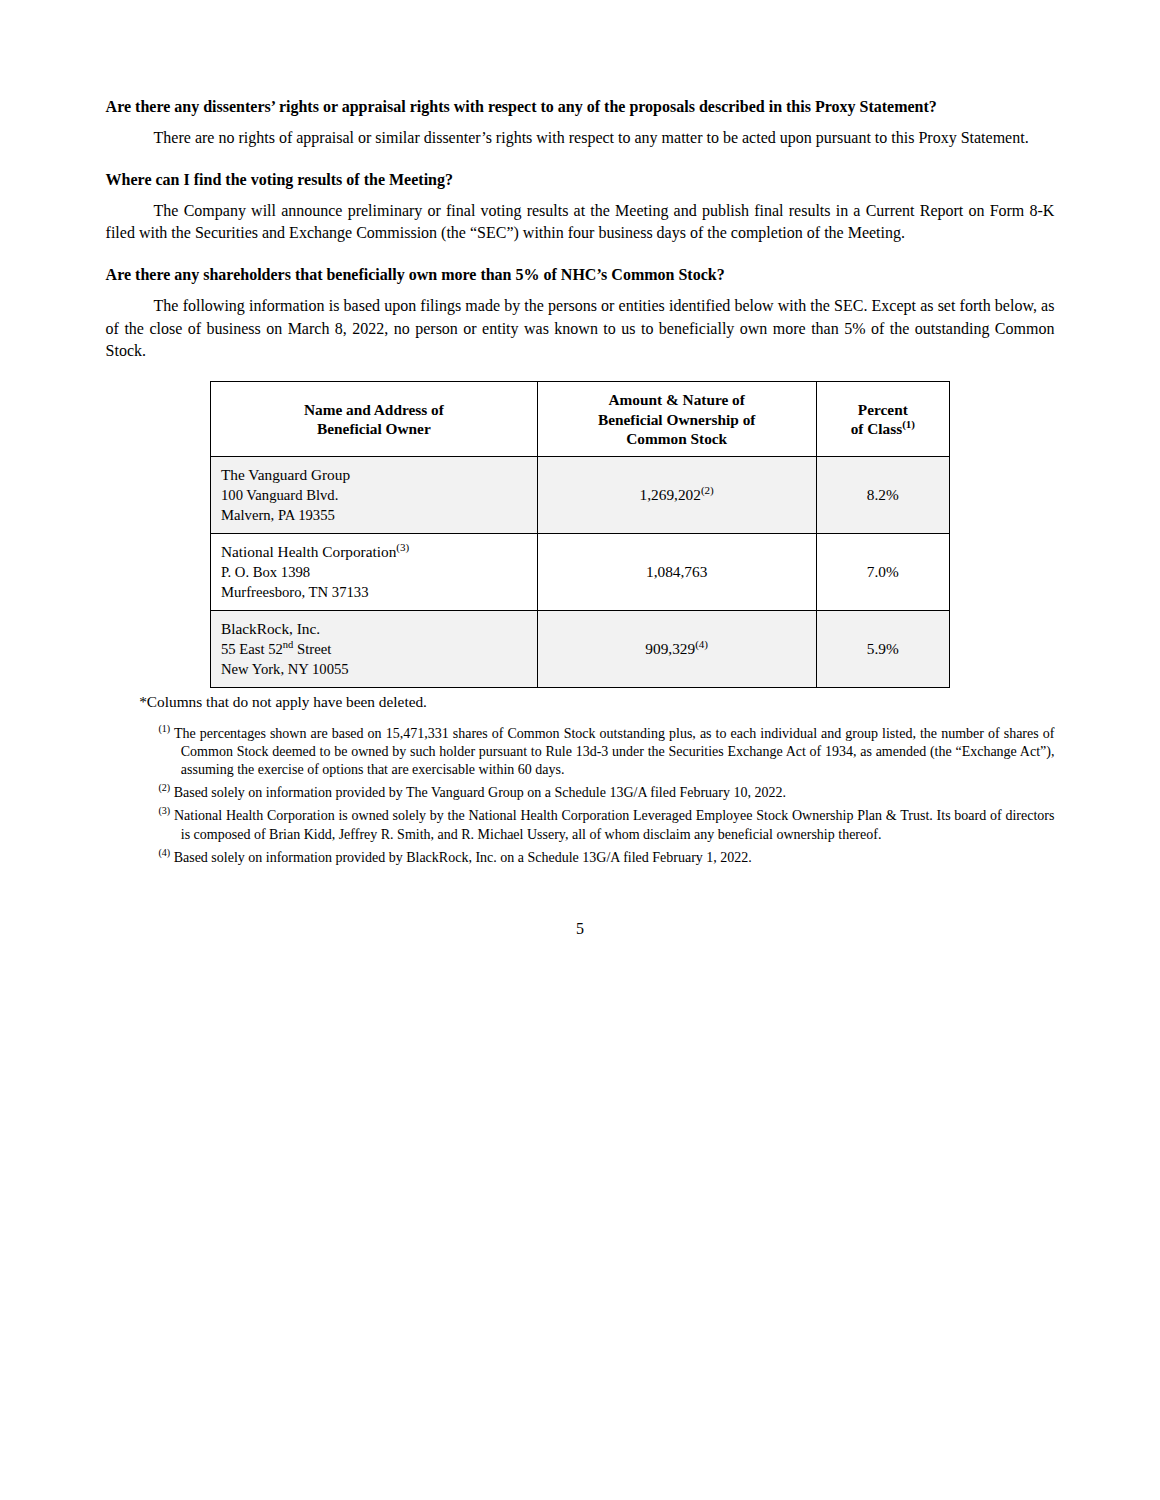Are there any dissenters’ rights or appraisal rights with respect to any of the proposals described in this Proxy Statement?
There are no rights of appraisal or similar dissenter’s rights with respect to any matter to be acted upon pursuant to this Proxy Statement.
Where can I find the voting results of the Meeting?
The Company will announce preliminary or final voting results at the Meeting and publish final results in a Current Report on Form 8-K filed with the Securities and Exchange Commission (the “SEC”) within four business days of the completion of the Meeting.
Are there any shareholders that beneficially own more than 5% of NHC’s Common Stock?
The following information is based upon filings made by the persons or entities identified below with the SEC. Except as set forth below, as of the close of business on March 8, 2022, no person or entity was known to us to beneficially own more than 5% of the outstanding Common Stock.
| Name and Address of Beneficial Owner | Amount & Nature of Beneficial Ownership of Common Stock | Percent of Class (1) |
| --- | --- | --- |
| The Vanguard Group 100 Vanguard Blvd. Malvern, PA 19355 | 1,269,202 (2) | 8.2% |
| National Health Corporation (3) P. O. Box 1398 Murfreesboro, TN 37133 | 1,084,763 | 7.0% |
| BlackRock, Inc. 55 East 52 nd Street New York, NY 10055 | 909,329 (4) | 5.9% |
*Columns that do not apply have been deleted.
(1) The percentages shown are based on 15,471,331 shares of Common Stock outstanding plus, as to each individual and group listed, the number of shares of Common Stock deemed to be owned by such holder pursuant to Rule 13d-3 under the Securities Exchange Act of 1934, as amended (the “Exchange Act”), assuming the exercise of options that are exercisable within 60 days.
(2) Based solely on information provided by The Vanguard Group on a Schedule 13G/A filed February 10, 2022.
(3) National Health Corporation is owned solely by the National Health Corporation Leveraged Employee Stock Ownership Plan & Trust. Its board of directors is composed of Brian Kidd, Jeffrey R. Smith, and R. Michael Ussery, all of whom disclaim any beneficial ownership thereof.
(4) Based solely on information provided by BlackRock, Inc. on a Schedule 13G/A filed February 1, 2022.
5